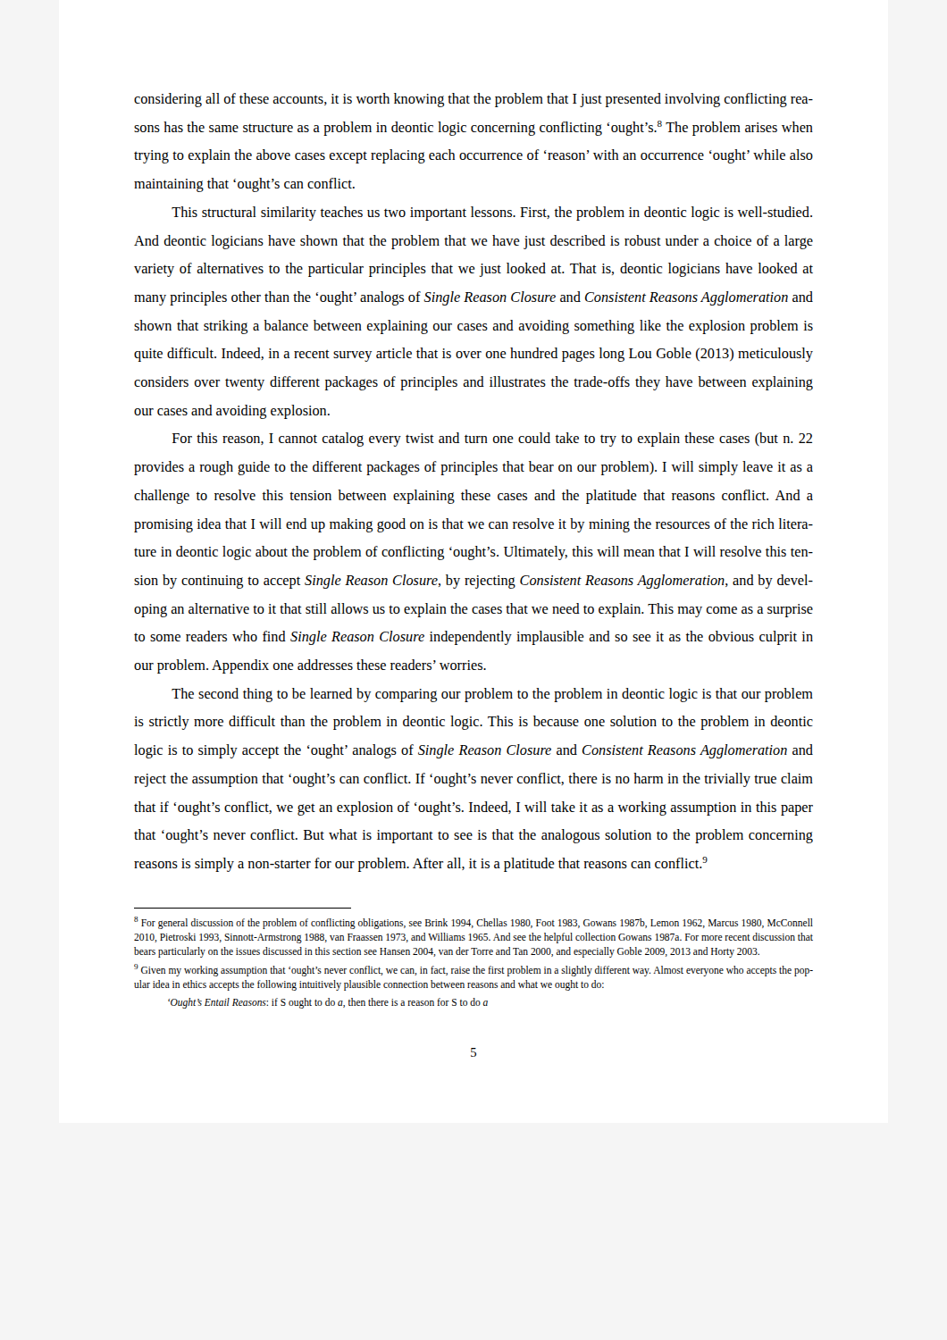considering all of these accounts, it is worth knowing that the problem that I just presented involving conflicting reasons has the same structure as a problem in deontic logic concerning conflicting ‘ought’s.8 The problem arises when trying to explain the above cases except replacing each occurrence of ‘reason’ with an occurrence ‘ought’ while also maintaining that ‘ought’s can conflict.
This structural similarity teaches us two important lessons. First, the problem in deontic logic is well-studied. And deontic logicians have shown that the problem that we have just described is robust under a choice of a large variety of alternatives to the particular principles that we just looked at. That is, deontic logicians have looked at many principles other than the ‘ought’ analogs of Single Reason Closure and Consistent Reasons Agglomeration and shown that striking a balance between explaining our cases and avoiding something like the explosion problem is quite difficult. Indeed, in a recent survey article that is over one hundred pages long Lou Goble (2013) meticulously considers over twenty different packages of principles and illustrates the trade-offs they have between explaining our cases and avoiding explosion.
For this reason, I cannot catalog every twist and turn one could take to try to explain these cases (but n. 22 provides a rough guide to the different packages of principles that bear on our problem). I will simply leave it as a challenge to resolve this tension between explaining these cases and the platitude that reasons conflict. And a promising idea that I will end up making good on is that we can resolve it by mining the resources of the rich literature in deontic logic about the problem of conflicting ‘ought’s. Ultimately, this will mean that I will resolve this tension by continuing to accept Single Reason Closure, by rejecting Consistent Reasons Agglomeration, and by developing an alternative to it that still allows us to explain the cases that we need to explain. This may come as a surprise to some readers who find Single Reason Closure independently implausible and so see it as the obvious culprit in our problem. Appendix one addresses these readers’ worries.
The second thing to be learned by comparing our problem to the problem in deontic logic is that our problem is strictly more difficult than the problem in deontic logic. This is because one solution to the problem in deontic logic is to simply accept the ‘ought’ analogs of Single Reason Closure and Consistent Reasons Agglomeration and reject the assumption that ‘ought’s can conflict. If ‘ought’s never conflict, there is no harm in the trivially true claim that if ‘ought’s conflict, we get an explosion of ‘ought’s. Indeed, I will take it as a working assumption in this paper that ‘ought’s never conflict. But what is important to see is that the analogous solution to the problem concerning reasons is simply a non-starter for our problem. After all, it is a platitude that reasons can conflict.9
8 For general discussion of the problem of conflicting obligations, see Brink 1994, Chellas 1980, Foot 1983, Gowans 1987b, Lemon 1962, Marcus 1980, McConnell 2010, Pietroski 1993, Sinnott-Armstrong 1988, van Fraassen 1973, and Williams 1965. And see the helpful collection Gowans 1987a. For more recent discussion that bears particularly on the issues discussed in this section see Hansen 2004, van der Torre and Tan 2000, and especially Goble 2009, 2013 and Horty 2003.
9 Given my working assumption that ‘ought’s never conflict, we can, in fact, raise the first problem in a slightly different way. Almost everyone who accepts the popular idea in ethics accepts the following intuitively plausible connection between reasons and what we ought to do:
‘Ought’s Entail Reasons: if S ought to do a, then there is a reason for S to do a
5